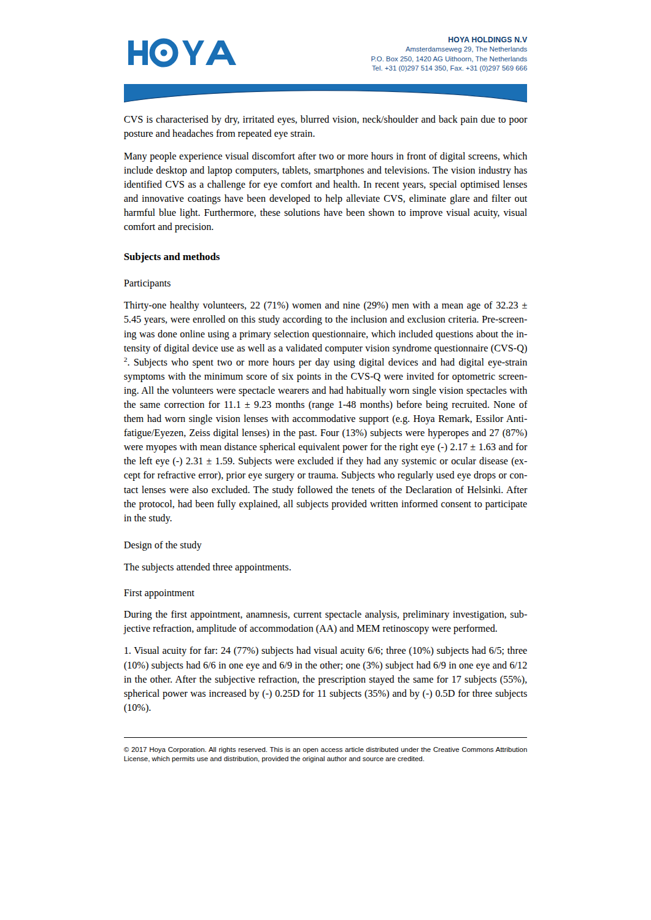HOYA HOLDINGS N.V
Amsterdamseweg 29, The Netherlands
P.O. Box 250, 1420 AG Uithoorn, The Netherlands
Tel. +31 (0)297 514 350, Fax. +31 (0)297 569 666
CVS is characterised by dry, irritated eyes, blurred vision, neck/shoulder and back pain due to poor posture and headaches from repeated eye strain.
Many people experience visual discomfort after two or more hours in front of digital screens, which include desktop and laptop computers, tablets, smartphones and televisions. The vision industry has identified CVS as a challenge for eye comfort and health. In recent years, special optimised lenses and innovative coatings have been developed to help alleviate CVS, eliminate glare and filter out harmful blue light. Furthermore, these solutions have been shown to improve visual acuity, visual comfort and precision.
Subjects and methods
Participants
Thirty-one healthy volunteers, 22 (71%) women and nine (29%) men with a mean age of 32.23 ± 5.45 years, were enrolled on this study according to the inclusion and exclusion criteria. Pre-screening was done online using a primary selection questionnaire, which included questions about the intensity of digital device use as well as a validated computer vision syndrome questionnaire (CVS-Q) 2. Subjects who spent two or more hours per day using digital devices and had digital eye-strain symptoms with the minimum score of six points in the CVS-Q were invited for optometric screening. All the volunteers were spectacle wearers and had habitually worn single vision spectacles with the same correction for 11.1 ± 9.23 months (range 1-48 months) before being recruited. None of them had worn single vision lenses with accommodative support (e.g. Hoya Remark, Essilor Anti-fatigue/Eyezen, Zeiss digital lenses) in the past. Four (13%) subjects were hyperopes and 27 (87%) were myopes with mean distance spherical equivalent power for the right eye (-) 2.17 ± 1.63 and for the left eye (-) 2.31 ± 1.59. Subjects were excluded if they had any systemic or ocular disease (except for refractive error), prior eye surgery or trauma. Subjects who regularly used eye drops or contact lenses were also excluded. The study followed the tenets of the Declaration of Helsinki. After the protocol, had been fully explained, all subjects provided written informed consent to participate in the study.
Design of the study
The subjects attended three appointments.
First appointment
During the first appointment, anamnesis, current spectacle analysis, preliminary investigation, subjective refraction, amplitude of accommodation (AA) and MEM retinoscopy were performed.
1. Visual acuity for far: 24 (77%) subjects had visual acuity 6/6; three (10%) subjects had 6/5; three (10%) subjects had 6/6 in one eye and 6/9 in the other; one (3%) subject had 6/9 in one eye and 6/12 in the other. After the subjective refraction, the prescription stayed the same for 17 subjects (55%), spherical power was increased by (-) 0.25D for 11 subjects (35%) and by (-) 0.5D for three subjects (10%).
© 2017 Hoya Corporation. All rights reserved. This is an open access article distributed under the Creative Commons Attribution License, which permits use and distribution, provided the original author and source are credited.